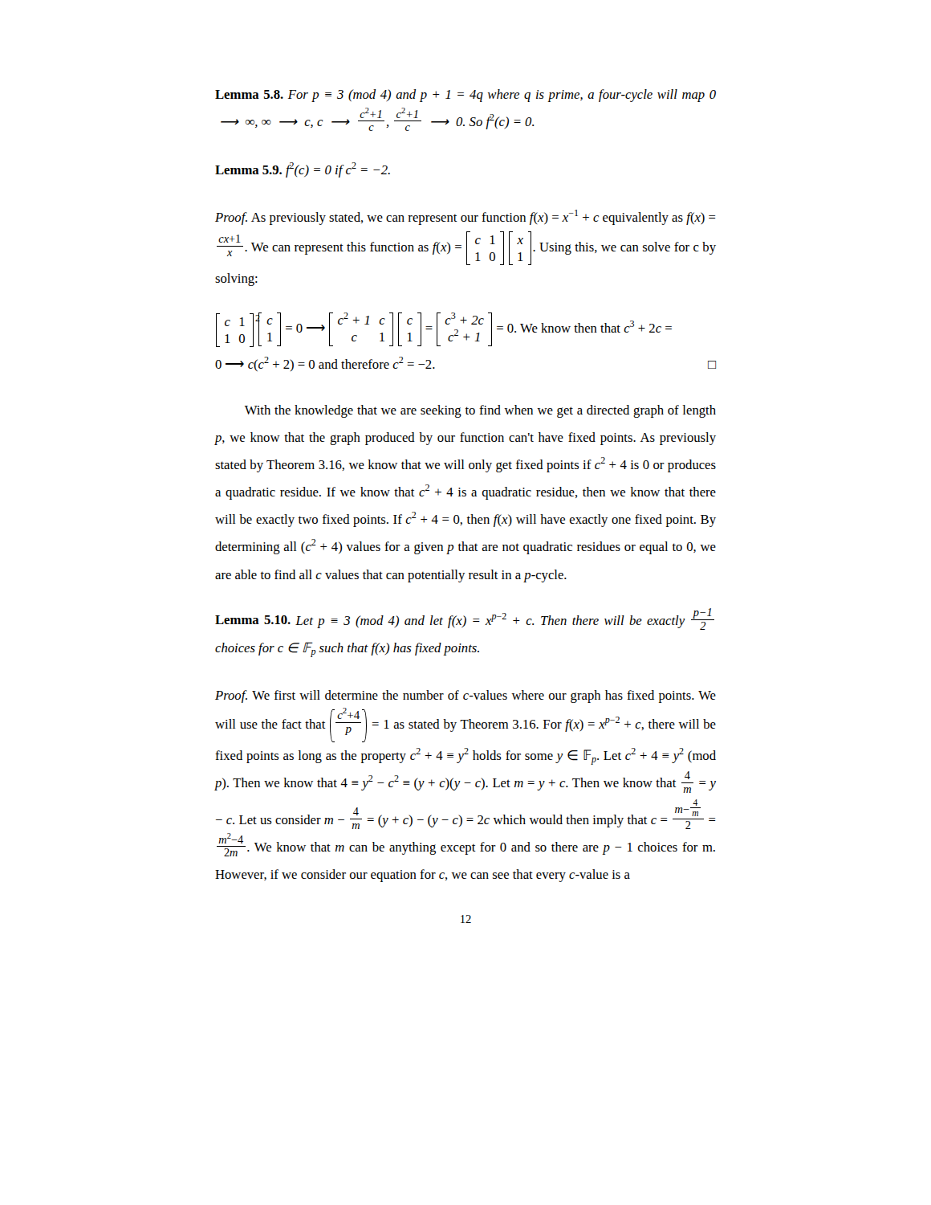Lemma 5.8. For p ≡ 3 (mod 4) and p + 1 = 4q where q is prime, a four-cycle will map 0 ⟶ ∞, ∞ ⟶ c, c ⟶ c2+1 c, c2+1 c ⟶ 0. So f2(c) = 0.
Lemma 5.9. f2(c) = 0 if c2 = −2.
Proof. As previously stated, we can represent our function f(x) = x−1 + c equivalently as f(x) = cx+1 x. We can represent this function as f(x) =
| c | 1 |
| 1 | 0 |
| x |
| 1 |
. Using this, we can solve for c by solving:
| c | 1 |
| 1 | 0 |
2
| c |
| 1 |
= 0 ⟶
| c 2 + 1 | c |
| c | 1 |
| c |
| 1 |
=
| c 3 + 2 c |
| c 2 + 1 |
= 0. We know then that c3 + 2c =
0 ⟶ c(c2 + 2) = 0 and therefore c2 = −2. □
With the knowledge that we are seeking to find when we get a directed graph of length p, we know that the graph produced by our function can't have fixed points. As previously stated by Theorem 3.16, we know that we will only get fixed points if c2 + 4 is 0 or produces a quadratic residue. If we know that c2 + 4 is a quadratic residue, then we know that there will be exactly two fixed points. If c2 + 4 = 0, then f(x) will have exactly one fixed point. By determining all (c2 + 4) values for a given p that are not quadratic residues or equal to 0, we are able to find all c values that can potentially result in a p-cycle.
Lemma 5.10. Let p ≡ 3 (mod 4) and let f(x) = xp−2 + c. Then there will be exactly p−12 choices for c ∈ 𝔽p such that f(x) has fixed points.
Proof. We first will determine the number of c-values where our graph has fixed points. We will use the fact that c2+4 p = 1 as stated by Theorem 3.16. For f(x) = xp−2 + c, there will be fixed points as long as the property c2 + 4 ≡ y2 holds for some y ∈ 𝔽p. Let c2 + 4 ≡ y2 (mod p). Then we know that 4 ≡ y2 − c2 ≡ (y + c)(y − c). Let m = y + c. Then we know that 4 m = y − c. Let us consider m − 4 m = (y + c) − (y − c) = 2c which would then imply that c = m−4 m 2 = m2−42m. We know that m can be anything except for 0 and so there are p − 1 choices for m. However, if we consider our equation for c, we can see that every c-value is a
12